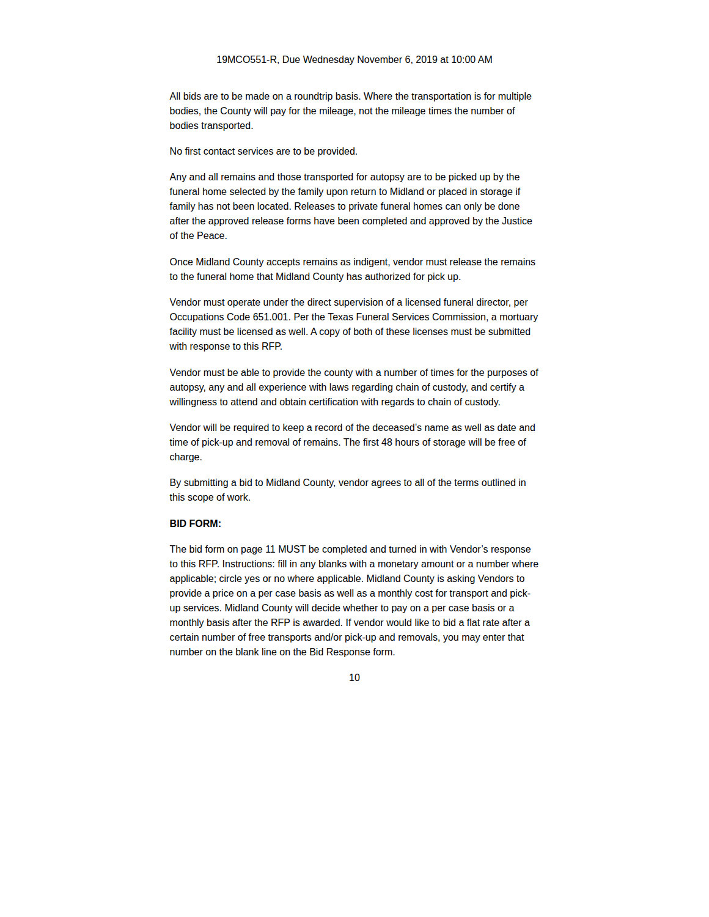19MCO551-R, Due Wednesday November 6, 2019 at 10:00 AM
All bids are to be made on a roundtrip basis. Where the transportation is for multiple bodies, the County will pay for the mileage, not the mileage times the number of bodies transported.
No first contact services are to be provided.
Any and all remains and those transported for autopsy are to be picked up by the funeral home selected by the family upon return to Midland or placed in storage if family has not been located. Releases to private funeral homes can only be done after the approved release forms have been completed and approved by the Justice of the Peace.
Once Midland County accepts remains as indigent, vendor must release the remains to the funeral home that Midland County has authorized for pick up.
Vendor must operate under the direct supervision of a licensed funeral director, per Occupations Code 651.001. Per the Texas Funeral Services Commission, a mortuary facility must be licensed as well. A copy of both of these licenses must be submitted with response to this RFP.
Vendor must be able to provide the county with a number of times for the purposes of autopsy, any and all experience with laws regarding chain of custody, and certify a willingness to attend and obtain certification with regards to chain of custody.
Vendor will be required to keep a record of the deceased’s name as well as date and time of pick-up and removal of remains. The first 48 hours of storage will be free of charge.
By submitting a bid to Midland County, vendor agrees to all of the terms outlined in this scope of work.
BID FORM:
The bid form on page 11 MUST be completed and turned in with Vendor’s response to this RFP. Instructions: fill in any blanks with a monetary amount or a number where applicable; circle yes or no where applicable. Midland County is asking Vendors to provide a price on a per case basis as well as a monthly cost for transport and pick-up services. Midland County will decide whether to pay on a per case basis or a monthly basis after the RFP is awarded. If vendor would like to bid a flat rate after a certain number of free transports and/or pick-up and removals, you may enter that number on the blank line on the Bid Response form.
10